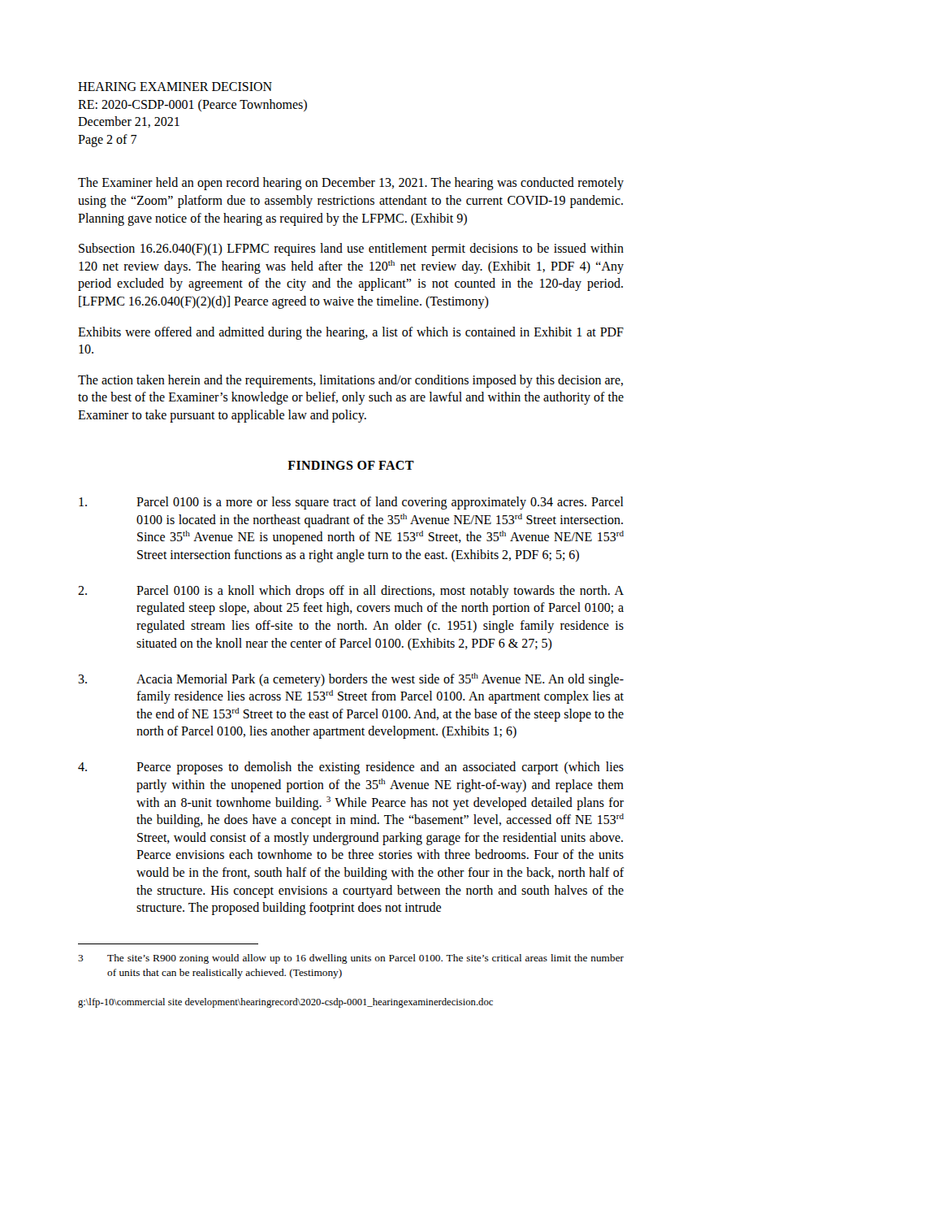HEARING EXAMINER DECISION
RE: 2020-CSDP-0001 (Pearce Townhomes)
December 21, 2021
Page 2 of 7
The Examiner held an open record hearing on December 13, 2021. The hearing was conducted remotely using the “Zoom” platform due to assembly restrictions attendant to the current COVID-19 pandemic. Planning gave notice of the hearing as required by the LFPMC. (Exhibit 9)
Subsection 16.26.040(F)(1) LFPMC requires land use entitlement permit decisions to be issued within 120 net review days. The hearing was held after the 120th net review day. (Exhibit 1, PDF 4) “Any period excluded by agreement of the city and the applicant” is not counted in the 120-day period. [LFPMC 16.26.040(F)(2)(d)] Pearce agreed to waive the timeline. (Testimony)
Exhibits were offered and admitted during the hearing, a list of which is contained in Exhibit 1 at PDF 10.
The action taken herein and the requirements, limitations and/or conditions imposed by this decision are, to the best of the Examiner’s knowledge or belief, only such as are lawful and within the authority of the Examiner to take pursuant to applicable law and policy.
FINDINGS OF FACT
Parcel 0100 is a more or less square tract of land covering approximately 0.34 acres. Parcel 0100 is located in the northeast quadrant of the 35th Avenue NE/NE 153rd Street intersection. Since 35th Avenue NE is unopened north of NE 153rd Street, the 35th Avenue NE/NE 153rd Street intersection functions as a right angle turn to the east. (Exhibits 2, PDF 6; 5; 6)
Parcel 0100 is a knoll which drops off in all directions, most notably towards the north. A regulated steep slope, about 25 feet high, covers much of the north portion of Parcel 0100; a regulated stream lies off-site to the north. An older (c. 1951) single family residence is situated on the knoll near the center of Parcel 0100. (Exhibits 2, PDF 6 & 27; 5)
Acacia Memorial Park (a cemetery) borders the west side of 35th Avenue NE. An old single-family residence lies across NE 153rd Street from Parcel 0100. An apartment complex lies at the end of NE 153rd Street to the east of Parcel 0100. And, at the base of the steep slope to the north of Parcel 0100, lies another apartment development. (Exhibits 1; 6)
Pearce proposes to demolish the existing residence and an associated carport (which lies partly within the unopened portion of the 35th Avenue NE right-of-way) and replace them with an 8-unit townhome building. 3 While Pearce has not yet developed detailed plans for the building, he does have a concept in mind. The “basement” level, accessed off NE 153rd Street, would consist of a mostly underground parking garage for the residential units above. Pearce envisions each townhome to be three stories with three bedrooms. Four of the units would be in the front, south half of the building with the other four in the back, north half of the structure. His concept envisions a courtyard between the north and south halves of the structure. The proposed building footprint does not intrude
3 The site’s R900 zoning would allow up to 16 dwelling units on Parcel 0100. The site’s critical areas limit the number of units that can be realistically achieved. (Testimony)
g:\lfp-10\commercial site development\hearingrecord\2020-csdp-0001_hearingexaminerdecision.doc